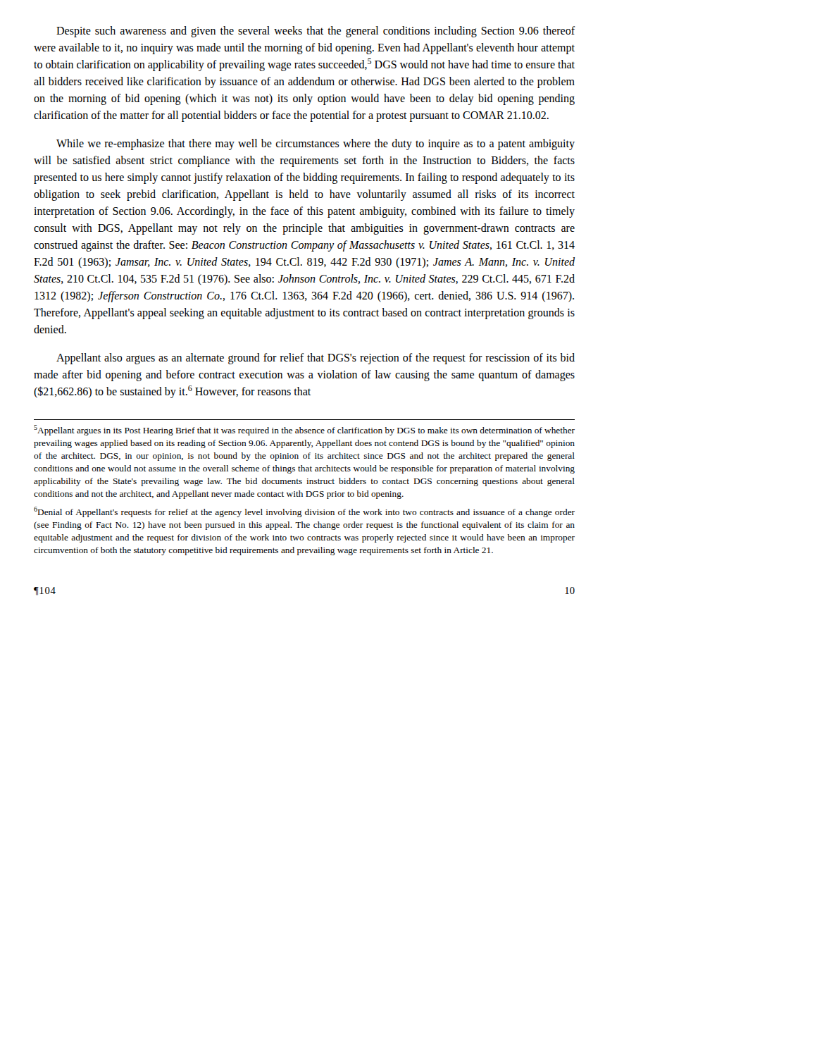Despite such awareness and given the several weeks that the general conditions including Section 9.06 thereof were available to it, no inquiry was made until the morning of bid opening. Even had Appellant's eleventh hour attempt to obtain clarification on applicability of prevailing wage rates succeeded,5 DGS would not have had time to ensure that all bidders received like clarification by issuance of an addendum or otherwise. Had DGS been alerted to the problem on the morning of bid opening (which it was not) its only option would have been to delay bid opening pending clarification of the matter for all potential bidders or face the potential for a protest pursuant to COMAR 21.10.02.
While we re-emphasize that there may well be circumstances where the duty to inquire as to a patent ambiguity will be satisfied absent strict compliance with the requirements set forth in the Instruction to Bidders, the facts presented to us here simply cannot justify relaxation of the bidding requirements. In failing to respond adequately to its obligation to seek prebid clarification, Appellant is held to have voluntarily assumed all risks of its incorrect interpretation of Section 9.06. Accordingly, in the face of this patent ambiguity, combined with its failure to timely consult with DGS, Appellant may not rely on the principle that ambiguities in government-drawn contracts are construed against the drafter. See: Beacon Construction Company of Massachusetts v. United States, 161 Ct.Cl. 1, 314 F.2d 501 (1963); Jamsar, Inc. v. United States, 194 Ct.Cl. 819, 442 F.2d 930 (1971); James A. Mann, Inc. v. United States, 210 Ct.Cl. 104, 535 F.2d 51 (1976). See also: Johnson Controls, Inc. v. United States, 229 Ct.Cl. 445, 671 F.2d 1312 (1982); Jefferson Construction Co., 176 Ct.Cl. 1363, 364 F.2d 420 (1966), cert. denied, 386 U.S. 914 (1967). Therefore, Appellant's appeal seeking an equitable adjustment to its contract based on contract interpretation grounds is denied.
Appellant also argues as an alternate ground for relief that DGS's rejection of the request for rescission of its bid made after bid opening and before contract execution was a violation of law causing the same quantum of damages ($21,662.86) to be sustained by it.6 However, for reasons that
5Appellant argues in its Post Hearing Brief that it was required in the absence of clarification by DGS to make its own determination of whether prevailing wages applied based on its reading of Section 9.06. Apparently, Appellant does not contend DGS is bound by the "qualified" opinion of the architect. DGS, in our opinion, is not bound by the opinion of its architect since DGS and not the architect prepared the general conditions and one would not assume in the overall scheme of things that architects would be responsible for preparation of material involving applicability of the State's prevailing wage law. The bid documents instruct bidders to contact DGS concerning questions about general conditions and not the architect, and Appellant never made contact with DGS prior to bid opening.
6Denial of Appellant's requests for relief at the agency level involving division of the work into two contracts and issuance of a change order (see Finding of Fact No. 12) have not been pursued in this appeal. The change order request is the functional equivalent of its claim for an equitable adjustment and the request for division of the work into two contracts was properly rejected since it would have been an improper circumvention of both the statutory competitive bid requirements and prevailing wage requirements set forth in Article 21.
¶104 10